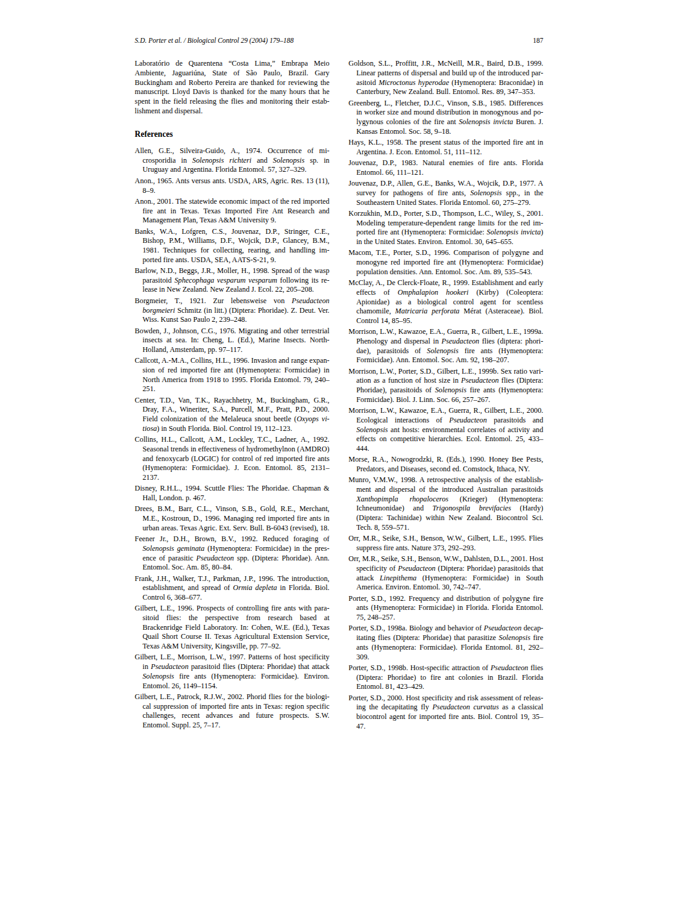S.D. Porter et al. / Biological Control 29 (2004) 179–188 187
Laboratório de Quarentena “Costa Lima,” Embrapa Meio Ambiente, Jaguariúna, State of São Paulo, Brazil. Gary Buckingham and Roberto Pereira are thanked for reviewing the manuscript. Lloyd Davis is thanked for the many hours that he spent in the field releasing the flies and monitoring their establishment and dispersal.
References
Allen, G.E., Silveira-Guido, A., 1974. Occurrence of microsporidia in Solenopsis richteri and Solenopsis sp. in Uruguay and Argentina. Florida Entomol. 57, 327–329.
Anon., 1965. Ants versus ants. USDA, ARS, Agric. Res. 13 (11), 8–9.
Anon., 2001. The statewide economic impact of the red imported fire ant in Texas. Texas Imported Fire Ant Research and Management Plan, Texas A&M University 9.
Banks, W.A., Lofgren, C.S., Jouvenaz, D.P., Stringer, C.E., Bishop, P.M., Williams, D.F., Wojcik, D.P., Glancey, B.M., 1981. Techniques for collecting, rearing, and handling imported fire ants. USDA, SEA, AATS-S-21, 9.
Barlow, N.D., Beggs, J.R., Moller, H., 1998. Spread of the wasp parasitoid Sphecophaga vesparum vesparum following its release in New Zealand. New Zealand J. Ecol. 22, 205–208.
Borgmeier, T., 1921. Zur lebensweise von Pseudacteon borgmeieri Schmitz (in litt.) (Diptera: Phoridae). Z. Deut. Ver. Wiss. Kunst Sao Paulo 2, 239–248.
Bowden, J., Johnson, C.G., 1976. Migrating and other terrestrial insects at sea. In: Cheng, L. (Ed.), Marine Insects. North-Holland, Amsterdam, pp. 97–117.
Callcott, A.-M.A., Collins, H.L., 1996. Invasion and range expansion of red imported fire ant (Hymenoptera: Formicidae) in North America from 1918 to 1995. Florida Entomol. 79, 240–251.
Center, T.D., Van, T.K., Rayachhetry, M., Buckingham, G.R., Dray, F.A., Wineriter, S.A., Purcell, M.F., Pratt, P.D., 2000. Field colonization of the Melaleuca snout beetle (Oxyops vitiosa) in South Florida. Biol. Control 19, 112–123.
Collins, H.L., Callcott, A.M., Lockley, T.C., Ladner, A., 1992. Seasonal trends in effectiveness of hydromethylnon (AMDRO) and fenoxycarb (LOGIC) for control of red imported fire ants (Hymenoptera: Formicidae). J. Econ. Entomol. 85, 2131–2137.
Disney, R.H.L., 1994. Scuttle Flies: The Phoridae. Chapman & Hall, London. p. 467.
Drees, B.M., Barr, C.L., Vinson, S.B., Gold, R.E., Merchant, M.E., Kostroun, D., 1996. Managing red imported fire ants in urban areas. Texas Agric. Ext. Serv. Bull. B-6043 (revised), 18.
Feener Jr., D.H., Brown, B.V., 1992. Reduced foraging of Solenopsis geminata (Hymenoptera: Formicidae) in the presence of parasitic Pseudacteon spp. (Diptera: Phoridae). Ann. Entomol. Soc. Am. 85, 80–84.
Frank, J.H., Walker, T.J., Parkman, J.P., 1996. The introduction, establishment, and spread of Ormia depleta in Florida. Biol. Control 6, 368–677.
Gilbert, L.E., 1996. Prospects of controlling fire ants with parasitoid flies: the perspective from research based at Brackenridge Field Laboratory. In: Cohen, W.E. (Ed.), Texas Quail Short Course II. Texas Agricultural Extension Service, Texas A&M University, Kingsville, pp. 77–92.
Gilbert, L.E., Morrison, L.W., 1997. Patterns of host specificity in Pseudacteon parasitoid flies (Diptera: Phoridae) that attack Solenopsis fire ants (Hymenoptera: Formicidae). Environ. Entomol. 26, 1149–1154.
Gilbert, L.E., Patrock, R.J.W., 2002. Phorid flies for the biological suppression of imported fire ants in Texas: region specific challenges, recent advances and future prospects. S.W. Entomol. Suppl. 25, 7–17.
Goldson, S.L., Proffitt, J.R., McNeill, M.R., Baird, D.B., 1999. Linear patterns of dispersal and build up of the introduced parasitoid Microctonus hyperodae (Hymenoptera: Braconidae) in Canterbury, New Zealand. Bull. Entomol. Res. 89, 347–353.
Greenberg, L., Fletcher, D.J.C., Vinson, S.B., 1985. Differences in worker size and mound distribution in monogynous and polygynous colonies of the fire ant Solenopsis invicta Buren. J. Kansas Entomol. Soc. 58, 9–18.
Hays, K.L., 1958. The present status of the imported fire ant in Argentina. J. Econ. Entomol. 51, 111–112.
Jouvenaz, D.P., 1983. Natural enemies of fire ants. Florida Entomol. 66, 111–121.
Jouvenaz, D.P., Allen, G.E., Banks, W.A., Wojcik, D.P., 1977. A survey for pathogens of fire ants, Solenopsis spp., in the Southeastern United States. Florida Entomol. 60, 275–279.
Korzukhin, M.D., Porter, S.D., Thompson, L.C., Wiley, S., 2001. Modeling temperature-dependent range limits for the red imported fire ant (Hymenoptera: Formicidae: Solenopsis invicta) in the United States. Environ. Entomol. 30, 645–655.
Macom, T.E., Porter, S.D., 1996. Comparison of polygyne and monogyne red imported fire ant (Hymenoptera: Formicidae) population densities. Ann. Entomol. Soc. Am. 89, 535–543.
McClay, A., De Clerck-Floate, R., 1999. Establishment and early effects of Omphalapion hookeri (Kirby) (Coleoptera: Apionidae) as a biological control agent for scentless chamomile, Matricaria perforata Mérat (Asteraceae). Biol. Control 14, 85–95.
Morrison, L.W., Kawazoe, E.A., Guerra, R., Gilbert, L.E., 1999a. Phenology and dispersal in Pseudacteon flies (diptera: phoridae), parasitoids of Solenopsis fire ants (Hymenoptera: Formicidae). Ann. Entomol. Soc. Am. 92, 198–207.
Morrison, L.W., Porter, S.D., Gilbert, L.E., 1999b. Sex ratio variation as a function of host size in Pseudacteon flies (Diptera: Phoridae), parasitoids of Solenopsis fire ants (Hymenoptera: Formicidae). Biol. J. Linn. Soc. 66, 257–267.
Morrison, L.W., Kawazoe, E.A., Guerra, R., Gilbert, L.E., 2000. Ecological interactions of Pseudacteon parasitoids and Solenopsis ant hosts: environmental correlates of activity and effects on competitive hierarchies. Ecol. Entomol. 25, 433–444.
Morse, R.A., Nowogrodzki, R. (Eds.), 1990. Honey Bee Pests, Predators, and Diseases, second ed. Comstock, Ithaca, NY.
Munro, V.M.W., 1998. A retrospective analysis of the establishment and dispersal of the introduced Australian parasitoids Xanthopimpla rhopaloceros (Krieger) (Hymenoptera: Ichneumonidae) and Trigonospila brevifacies (Hardy) (Diptera: Tachinidae) within New Zealand. Biocontrol Sci. Tech. 8, 559–571.
Orr, M.R., Seike, S.H., Benson, W.W., Gilbert, L.E., 1995. Flies suppress fire ants. Nature 373, 292–293.
Orr, M.R., Seike, S.H., Benson, W.W., Dahlsten, D.L., 2001. Host specificity of Pseudacteon (Diptera: Phoridae) parasitoids that attack Linepithema (Hymenoptera: Formicidae) in South America. Environ. Entomol. 30, 742–747.
Porter, S.D., 1992. Frequency and distribution of polygyne fire ants (Hymenoptera: Formicidae) in Florida. Florida Entomol. 75, 248–257.
Porter, S.D., 1998a. Biology and behavior of Pseudacteon decapitating flies (Diptera: Phoridae) that parasitize Solenopsis fire ants (Hymenoptera: Formicidae). Florida Entomol. 81, 292–309.
Porter, S.D., 1998b. Host-specific attraction of Pseudacteon flies (Diptera: Phoridae) to fire ant colonies in Brazil. Florida Entomol. 81, 423–429.
Porter, S.D., 2000. Host specificity and risk assessment of releasing the decapitating fly Pseudacteon curvatus as a classical biocontrol agent for imported fire ants. Biol. Control 19, 35–47.